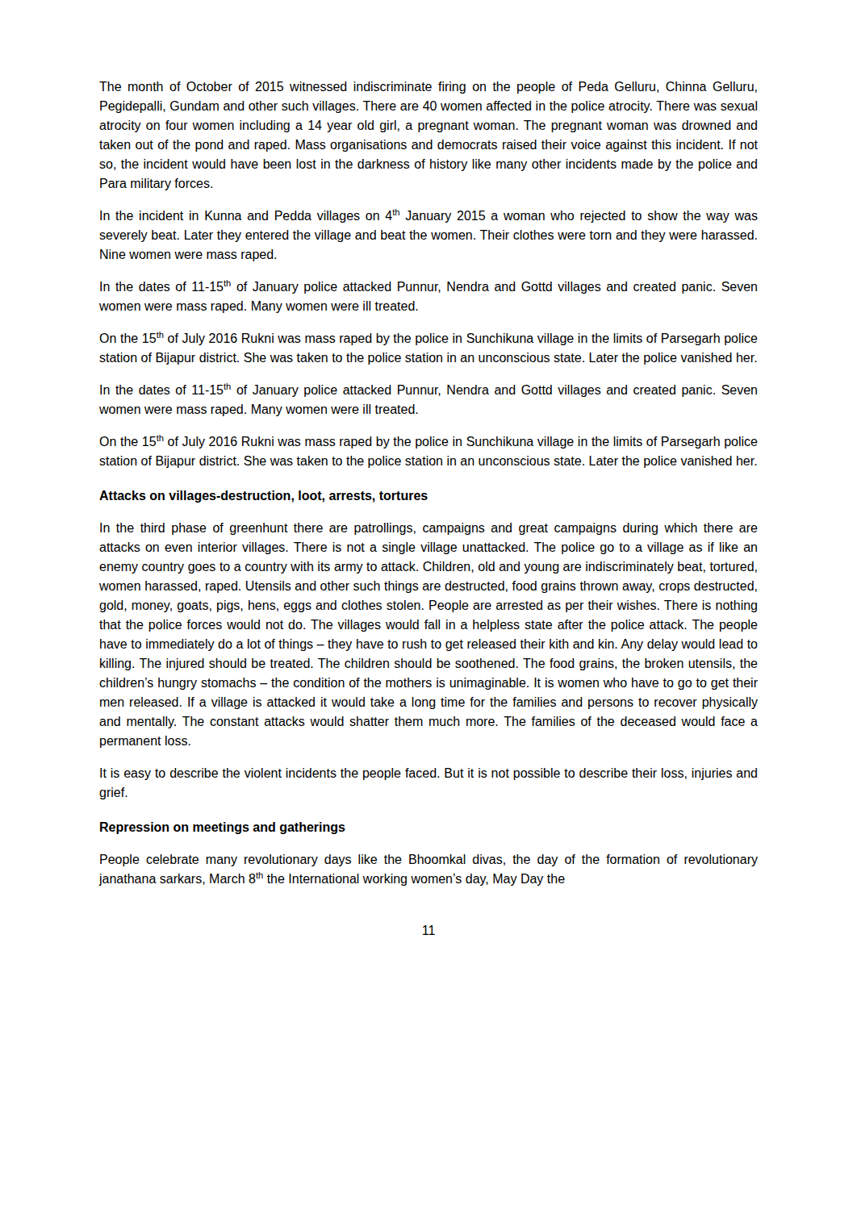The month of October of 2015 witnessed indiscriminate firing on the people of Peda Gelluru, Chinna Gelluru, Pegidepalli, Gundam and other such villages. There are 40 women affected in the police atrocity. There was sexual atrocity on four women including a 14 year old girl, a pregnant woman. The pregnant woman was drowned and taken out of the pond and raped. Mass organisations and democrats raised their voice against this incident. If not so, the incident would have been lost in the darkness of history like many other incidents made by the police and Para military forces.
In the incident in Kunna and Pedda villages on 4th January 2015 a woman who rejected to show the way was severely beat. Later they entered the village and beat the women. Their clothes were torn and they were harassed. Nine women were mass raped.
In the dates of 11-15th of January police attacked Punnur, Nendra and Gottd villages and created panic. Seven women were mass raped. Many women were ill treated.
On the 15th of July 2016 Rukni was mass raped by the police in Sunchikuna village in the limits of Parsegarh police station of Bijapur district. She was taken to the police station in an unconscious state. Later the police vanished her.
In the dates of 11-15th of January police attacked Punnur, Nendra and Gottd villages and created panic. Seven women were mass raped. Many women were ill treated.
On the 15th of July 2016 Rukni was mass raped by the police in Sunchikuna village in the limits of Parsegarh police station of Bijapur district. She was taken to the police station in an unconscious state. Later the police vanished her.
Attacks on villages-destruction, loot, arrests, tortures
In the third phase of greenhunt there are patrollings, campaigns and great campaigns during which there are attacks on even interior villages. There is not a single village unattacked. The police go to a village as if like an enemy country goes to a country with its army to attack. Children, old and young are indiscriminately beat, tortured, women harassed, raped. Utensils and other such things are destructed, food grains thrown away, crops destructed, gold, money, goats, pigs, hens, eggs and clothes stolen. People are arrested as per their wishes. There is nothing that the police forces would not do. The villages would fall in a helpless state after the police attack. The people have to immediately do a lot of things – they have to rush to get released their kith and kin. Any delay would lead to killing. The injured should be treated. The children should be soothened. The food grains, the broken utensils, the children’s hungry stomachs – the condition of the mothers is unimaginable. It is women who have to go to get their men released. If a village is attacked it would take a long time for the families and persons to recover physically and mentally. The constant attacks would shatter them much more. The families of the deceased would face a permanent loss.
It is easy to describe the violent incidents the people faced. But it is not possible to describe their loss, injuries and grief.
Repression on meetings and gatherings
People celebrate many revolutionary days like the Bhoomkal divas, the day of the formation of revolutionary janathana sarkars, March 8th the International working women’s day, May Day the
11